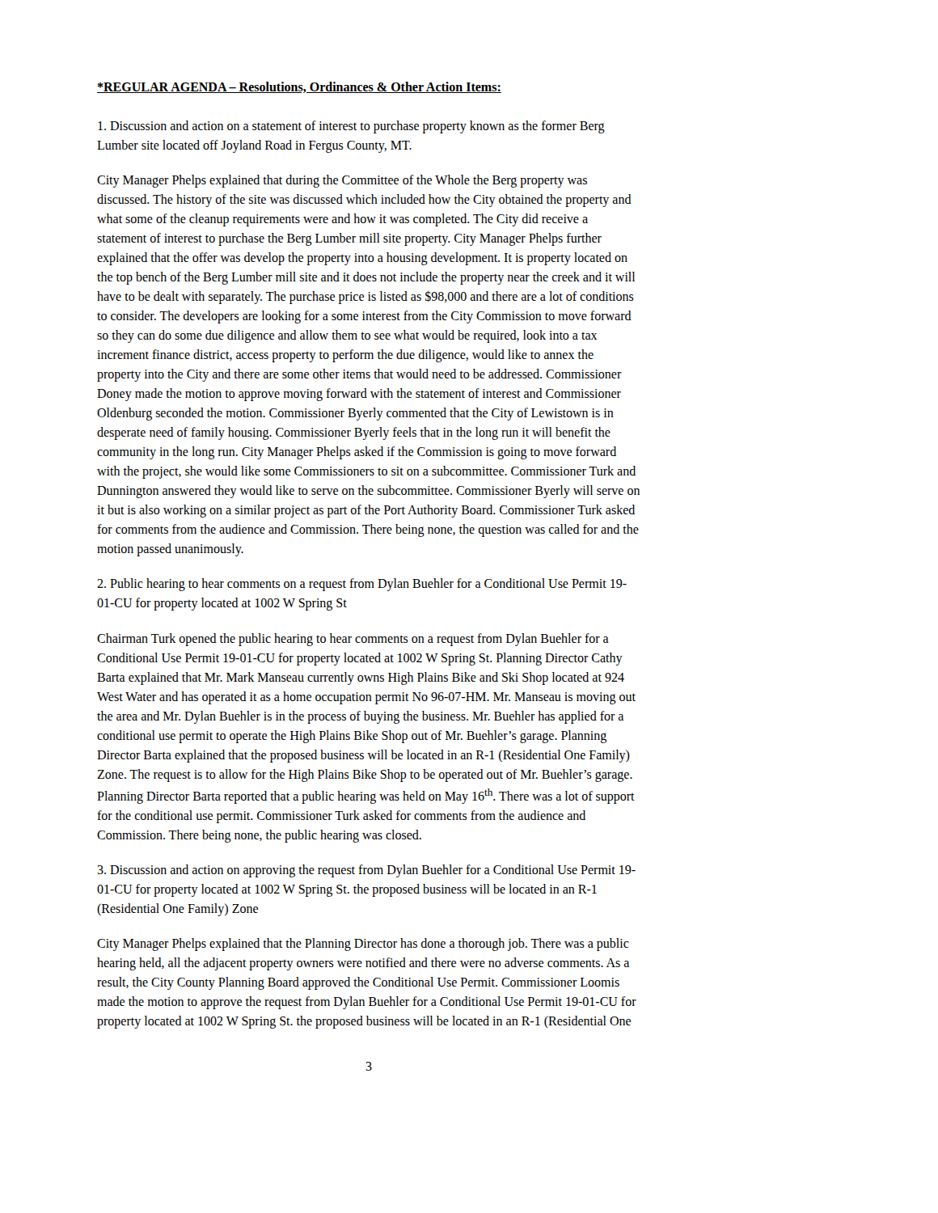*REGULAR AGENDA – Resolutions, Ordinances & Other Action Items:
1. Discussion and action on a statement of interest to purchase property known as the former Berg Lumber site located off Joyland Road in Fergus County, MT.
City Manager Phelps explained that during the Committee of the Whole the Berg property was discussed. The history of the site was discussed which included how the City obtained the property and what some of the cleanup requirements were and how it was completed. The City did receive a statement of interest to purchase the Berg Lumber mill site property. City Manager Phelps further explained that the offer was develop the property into a housing development. It is property located on the top bench of the Berg Lumber mill site and it does not include the property near the creek and it will have to be dealt with separately. The purchase price is listed as $98,000 and there are a lot of conditions to consider. The developers are looking for a some interest from the City Commission to move forward so they can do some due diligence and allow them to see what would be required, look into a tax increment finance district, access property to perform the due diligence, would like to annex the property into the City and there are some other items that would need to be addressed. Commissioner Doney made the motion to approve moving forward with the statement of interest and Commissioner Oldenburg seconded the motion. Commissioner Byerly commented that the City of Lewistown is in desperate need of family housing. Commissioner Byerly feels that in the long run it will benefit the community in the long run. City Manager Phelps asked if the Commission is going to move forward with the project, she would like some Commissioners to sit on a subcommittee. Commissioner Turk and Dunnington answered they would like to serve on the subcommittee. Commissioner Byerly will serve on it but is also working on a similar project as part of the Port Authority Board. Commissioner Turk asked for comments from the audience and Commission. There being none, the question was called for and the motion passed unanimously.
2. Public hearing to hear comments on a request from Dylan Buehler for a Conditional Use Permit 19-01-CU for property located at 1002 W Spring St
Chairman Turk opened the public hearing to hear comments on a request from Dylan Buehler for a Conditional Use Permit 19-01-CU for property located at 1002 W Spring St. Planning Director Cathy Barta explained that Mr. Mark Manseau currently owns High Plains Bike and Ski Shop located at 924 West Water and has operated it as a home occupation permit No 96-07-HM. Mr. Manseau is moving out the area and Mr. Dylan Buehler is in the process of buying the business. Mr. Buehler has applied for a conditional use permit to operate the High Plains Bike Shop out of Mr. Buehler’s garage. Planning Director Barta explained that the proposed business will be located in an R-1 (Residential One Family) Zone. The request is to allow for the High Plains Bike Shop to be operated out of Mr. Buehler’s garage. Planning Director Barta reported that a public hearing was held on May 16th. There was a lot of support for the conditional use permit. Commissioner Turk asked for comments from the audience and Commission. There being none, the public hearing was closed.
3. Discussion and action on approving the request from Dylan Buehler for a Conditional Use Permit 19-01-CU for property located at 1002 W Spring St. the proposed business will be located in an R-1 (Residential One Family) Zone
City Manager Phelps explained that the Planning Director has done a thorough job. There was a public hearing held, all the adjacent property owners were notified and there were no adverse comments. As a result, the City County Planning Board approved the Conditional Use Permit. Commissioner Loomis made the motion to approve the request from Dylan Buehler for a Conditional Use Permit 19-01-CU for property located at 1002 W Spring St. the proposed business will be located in an R-1 (Residential One
3